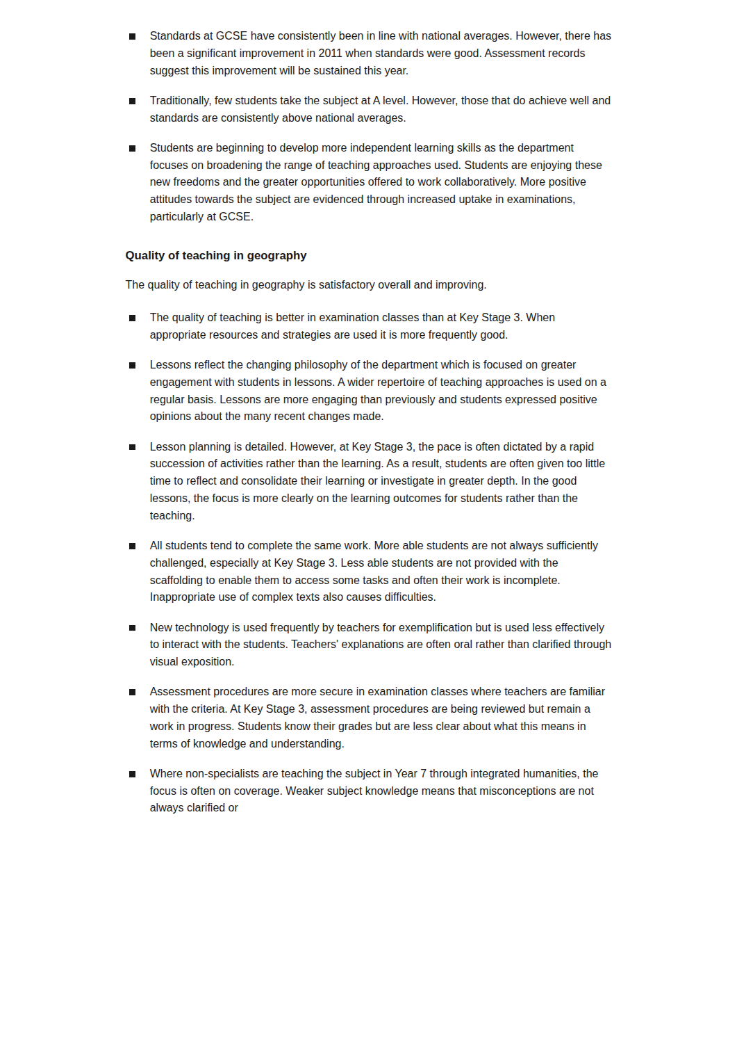Standards at GCSE have consistently been in line with national averages. However, there has been a significant improvement in 2011 when standards were good. Assessment records suggest this improvement will be sustained this year.
Traditionally, few students take the subject at A level. However, those that do achieve well and standards are consistently above national averages.
Students are beginning to develop more independent learning skills as the department focuses on broadening the range of teaching approaches used. Students are enjoying these new freedoms and the greater opportunities offered to work collaboratively. More positive attitudes towards the subject are evidenced through increased uptake in examinations, particularly at GCSE.
Quality of teaching in geography
The quality of teaching in geography is satisfactory overall and improving.
The quality of teaching is better in examination classes than at Key Stage 3. When appropriate resources and strategies are used it is more frequently good.
Lessons reflect the changing philosophy of the department which is focused on greater engagement with students in lessons. A wider repertoire of teaching approaches is used on a regular basis. Lessons are more engaging than previously and students expressed positive opinions about the many recent changes made.
Lesson planning is detailed. However, at Key Stage 3, the pace is often dictated by a rapid succession of activities rather than the learning. As a result, students are often given too little time to reflect and consolidate their learning or investigate in greater depth. In the good lessons, the focus is more clearly on the learning outcomes for students rather than the teaching.
All students tend to complete the same work. More able students are not always sufficiently challenged, especially at Key Stage 3. Less able students are not provided with the scaffolding to enable them to access some tasks and often their work is incomplete. Inappropriate use of complex texts also causes difficulties.
New technology is used frequently by teachers for exemplification but is used less effectively to interact with the students. Teachers' explanations are often oral rather than clarified through visual exposition.
Assessment procedures are more secure in examination classes where teachers are familiar with the criteria. At Key Stage 3, assessment procedures are being reviewed but remain a work in progress. Students know their grades but are less clear about what this means in terms of knowledge and understanding.
Where non-specialists are teaching the subject in Year 7 through integrated humanities, the focus is often on coverage. Weaker subject knowledge means that misconceptions are not always clarified or